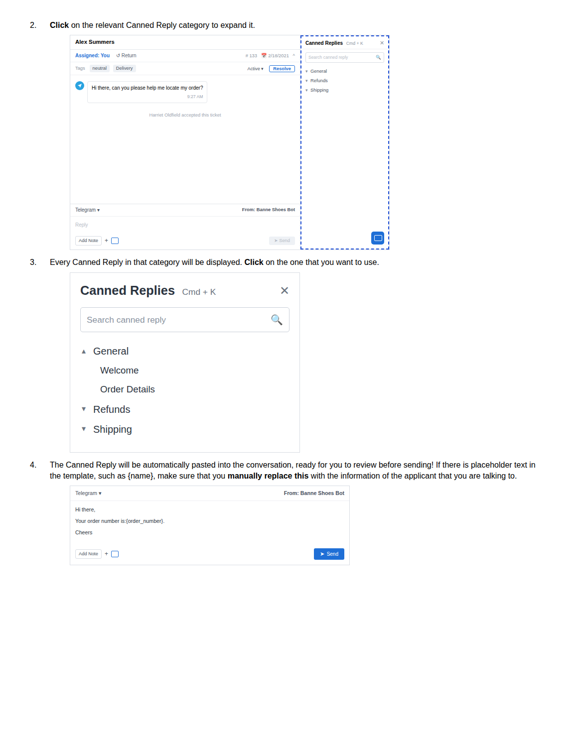2. Click on the relevant Canned Reply category to expand it.
Alex Summers
Assigned: You ↺ Return
# 133 📅 2/18/2021 ^
Tags neutral Delivery
Active ▾ Resolve
Hi there, can you please help me locate my order? 9:27 AM
Harriet Oldfield accepted this ticket
Telegram ▾ From: Banne Shoes Bot
Reply
Add Note +
➤ Send
Canned Replies Cmd + K
✕
Search canned reply 🔍
▾ General
▾ Refunds
▾ Shipping
3. Every Canned Reply in that category will be displayed. Click on the one that you want to use.
Canned Replies Cmd + K
✕
Search canned reply 🔍
▴ General
Welcome
Order Details
▾ Refunds
▾ Shipping
4. The Canned Reply will be automatically pasted into the conversation, ready for you to review before sending! If there is placeholder text in the template, such as {name}, make sure that you manually replace this with the information of the applicant that you are talking to.
Telegram ▾ From: Banne Shoes Bot
Hi there,
Your order number is:{order_number}.
Cheers
Add Note +
➤ Send